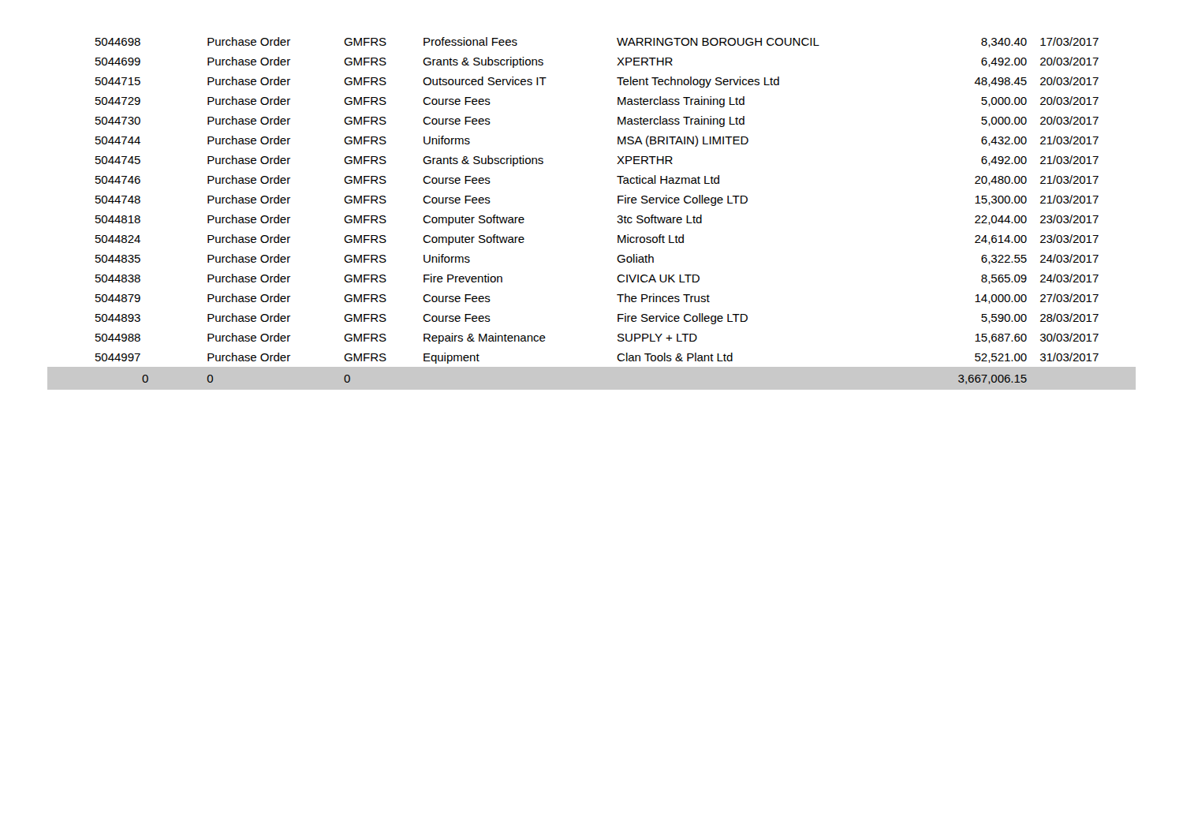| 5044698 | Purchase Order | GMFRS | Professional Fees | WARRINGTON BOROUGH COUNCIL | 8,340.40 | 17/03/2017 |
| 5044699 | Purchase Order | GMFRS | Grants & Subscriptions | XPERTHR | 6,492.00 | 20/03/2017 |
| 5044715 | Purchase Order | GMFRS | Outsourced Services IT | Telent Technology Services Ltd | 48,498.45 | 20/03/2017 |
| 5044729 | Purchase Order | GMFRS | Course Fees | Masterclass Training Ltd | 5,000.00 | 20/03/2017 |
| 5044730 | Purchase Order | GMFRS | Course Fees | Masterclass Training Ltd | 5,000.00 | 20/03/2017 |
| 5044744 | Purchase Order | GMFRS | Uniforms | MSA (BRITAIN) LIMITED | 6,432.00 | 21/03/2017 |
| 5044745 | Purchase Order | GMFRS | Grants & Subscriptions | XPERTHR | 6,492.00 | 21/03/2017 |
| 5044746 | Purchase Order | GMFRS | Course Fees | Tactical Hazmat Ltd | 20,480.00 | 21/03/2017 |
| 5044748 | Purchase Order | GMFRS | Course Fees | Fire Service College LTD | 15,300.00 | 21/03/2017 |
| 5044818 | Purchase Order | GMFRS | Computer Software | 3tc Software Ltd | 22,044.00 | 23/03/2017 |
| 5044824 | Purchase Order | GMFRS | Computer Software | Microsoft Ltd | 24,614.00 | 23/03/2017 |
| 5044835 | Purchase Order | GMFRS | Uniforms | Goliath | 6,322.55 | 24/03/2017 |
| 5044838 | Purchase Order | GMFRS | Fire Prevention | CIVICA UK LTD | 8,565.09 | 24/03/2017 |
| 5044879 | Purchase Order | GMFRS | Course Fees | The Princes Trust | 14,000.00 | 27/03/2017 |
| 5044893 | Purchase Order | GMFRS | Course Fees | Fire Service College LTD | 5,590.00 | 28/03/2017 |
| 5044988 | Purchase Order | GMFRS | Repairs & Maintenance | SUPPLY + LTD | 15,687.60 | 30/03/2017 |
| 5044997 | Purchase Order | GMFRS | Equipment | Clan Tools & Plant Ltd | 52,521.00 | 31/03/2017 |
| 0 | 0 | 0 | | | 3,667,006.15 | |